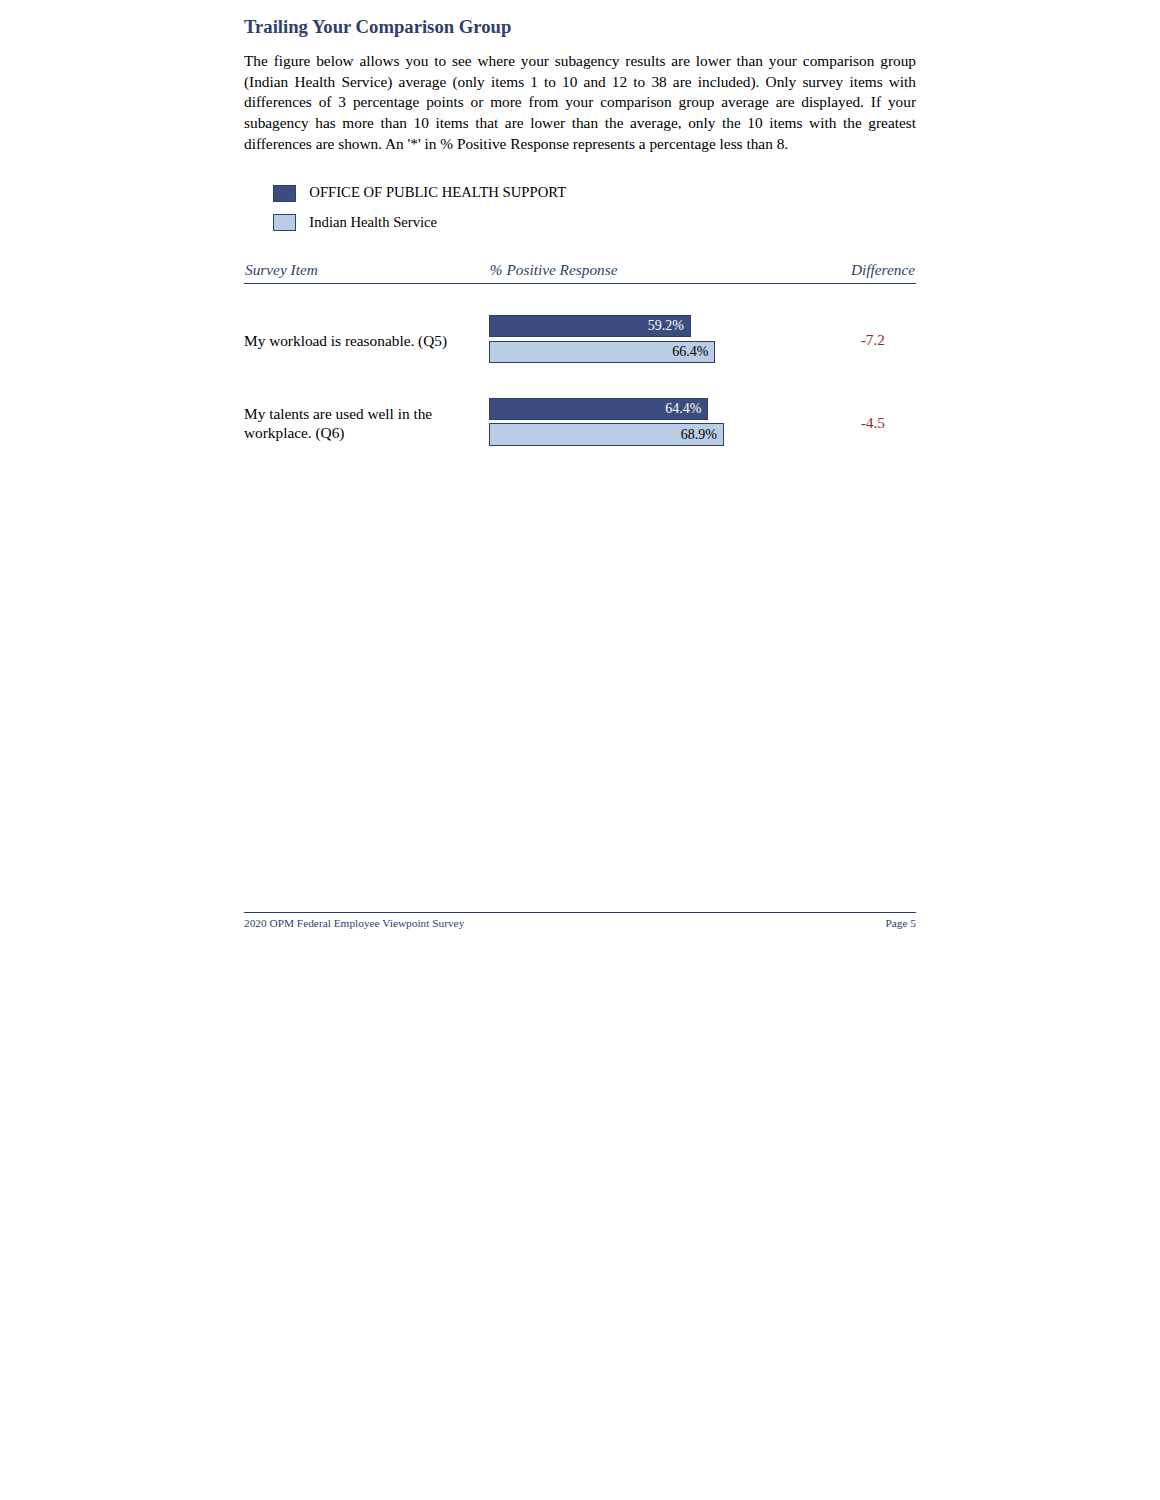Trailing Your Comparison Group
The figure below allows you to see where your subagency results are lower than your comparison group (Indian Health Service) average (only items 1 to 10 and 12 to 38 are included). Only survey items with differences of 3 percentage points or more from your comparison group average are displayed. If your subagency has more than 10 items that are lower than the average, only the 10 items with the greatest differences are shown. An '*' in % Positive Response represents a percentage less than 8.
OFFICE OF PUBLIC HEALTH SUPPORT
Indian Health Service
| Survey Item | % Positive Response | Difference |
| My workload is reasonable. (Q5) | 59.2% 66.4% | -7.2 |
| My talents are used well in the workplace. (Q6) | 64.4% 68.9% | -4.5 |
2020 OPM Federal Employee Viewpoint Survey Page 5